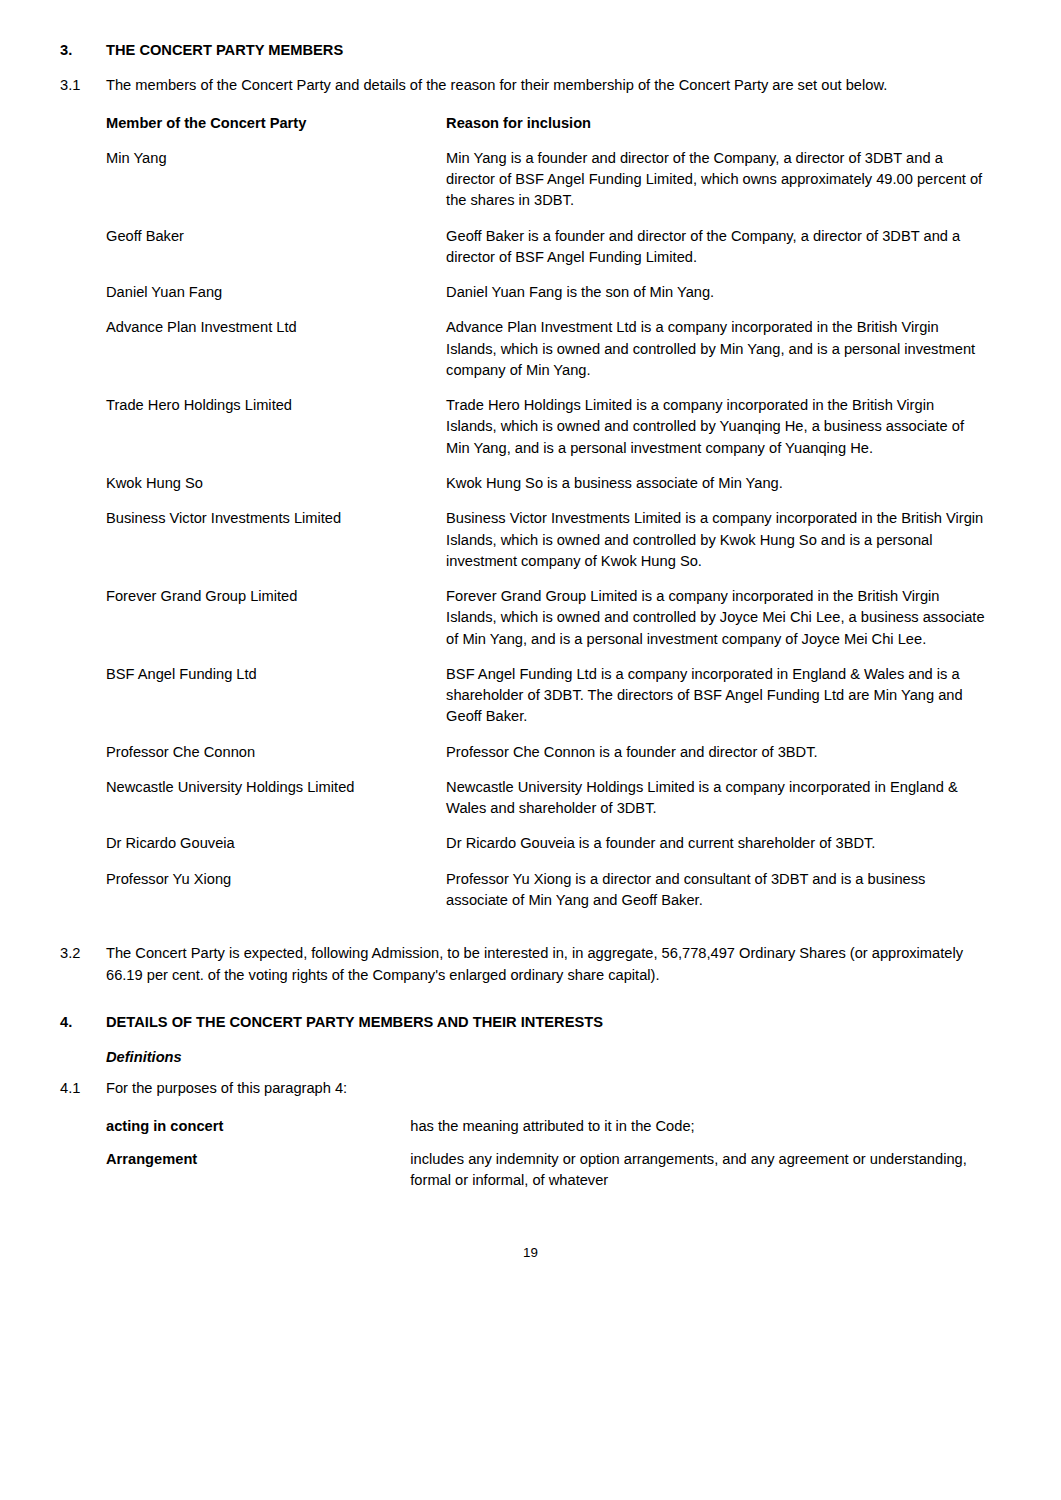3. THE CONCERT PARTY MEMBERS
3.1 The members of the Concert Party and details of the reason for their membership of the Concert Party are set out below.
| Member of the Concert Party | Reason for inclusion |
| --- | --- |
| Min Yang | Min Yang is a founder and director of the Company, a director of 3DBT and a director of BSF Angel Funding Limited, which owns approximately 49.00 percent of the shares in 3DBT. |
| Geoff Baker | Geoff Baker is a founder and director of the Company, a director of 3DBT and a director of BSF Angel Funding Limited. |
| Daniel Yuan Fang | Daniel Yuan Fang is the son of Min Yang. |
| Advance Plan Investment Ltd | Advance Plan Investment Ltd is a company incorporated in the British Virgin Islands, which is owned and controlled by Min Yang, and is a personal investment company of Min Yang. |
| Trade Hero Holdings Limited | Trade Hero Holdings Limited is a company incorporated in the British Virgin Islands, which is owned and controlled by Yuanqing He, a business associate of Min Yang, and is a personal investment company of Yuanqing He. |
| Kwok Hung So | Kwok Hung So is a business associate of Min Yang. |
| Business Victor Investments Limited | Business Victor Investments Limited is a company incorporated in the British Virgin Islands, which is owned and controlled by Kwok Hung So and is a personal investment company of Kwok Hung So. |
| Forever Grand Group Limited | Forever Grand Group Limited is a company incorporated in the British Virgin Islands, which is owned and controlled by Joyce Mei Chi Lee, a business associate of Min Yang, and is a personal investment company of Joyce Mei Chi Lee. |
| BSF Angel Funding Ltd | BSF Angel Funding Ltd is a company incorporated in England & Wales and is a shareholder of 3DBT. The directors of BSF Angel Funding Ltd are Min Yang and Geoff Baker. |
| Professor Che Connon | Professor Che Connon is a founder and director of 3BDT. |
| Newcastle University Holdings Limited | Newcastle University Holdings Limited is a company incorporated in England & Wales and shareholder of 3DBT. |
| Dr Ricardo Gouveia | Dr Ricardo Gouveia is a founder and current shareholder of 3BDT. |
| Professor Yu Xiong | Professor Yu Xiong is a director and consultant of 3DBT and is a business associate of Min Yang and Geoff Baker. |
3.2 The Concert Party is expected, following Admission, to be interested in, in aggregate, 56,778,497 Ordinary Shares (or approximately 66.19 per cent. of the voting rights of the Company's enlarged ordinary share capital).
4. DETAILS OF THE CONCERT PARTY MEMBERS AND THEIR INTERESTS
Definitions
4.1 For the purposes of this paragraph 4:
| acting in concert | has the meaning attributed to it in the Code; |
| Arrangement | includes any indemnity or option arrangements, and any agreement or understanding, formal or informal, of whatever |
19